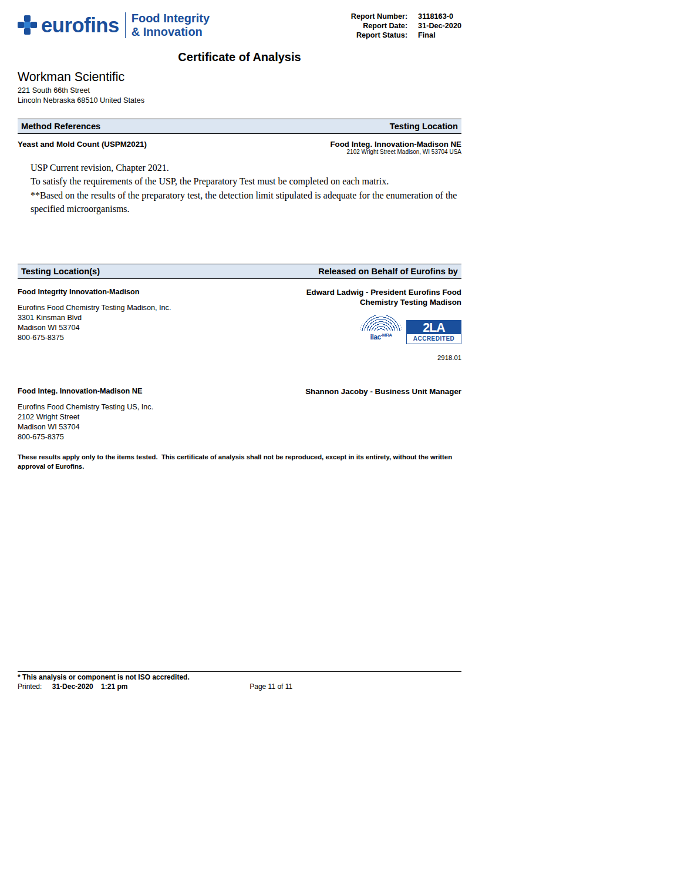| eurofins Food Integrity & Innovation | / Report Number: / 3118163-0 / / Report Date: / 31-Dec-2020 / / Report Status: / Final / |
Certificate of Analysis
Workman Scientific
221 South 66th Street
Lincoln Nebraska 68510 United States
Method References Testing Location
Yeast and Mold Count (USPM2021)
Food Integ. Innovation-Madison NE
2102 Wright Street Madison, WI 53704 USA
USP Current revision, Chapter 2021.
To satisfy the requirements of the USP, the Preparatory Test must be completed on each matrix.
**Based on the results of the preparatory test, the detection limit stipulated is adequate for the enumeration of the specified microorganisms.
Testing Location(s) Released on Behalf of Eurofins by
| Food Integrity Innovation-Madison Eurofins Food Chemistry Testing Madison, Inc. 3301 Kinsman Blvd Madison WI 53704 800-675-8375 | Edward Ladwig - President Eurofins Food Chemistry Testing Madison ilac -MRA 2LA ACCREDITED 2918.01 |
| Food Integ. Innovation-Madison NE Eurofins Food Chemistry Testing US, Inc. 2102 Wright Street Madison WI 53704 800-675-8375 | Shannon Jacoby - Business Unit Manager |
These results apply only to the items tested. This certificate of analysis shall not be reproduced, except in its entirety, without the written approval of Eurofins.
* This analysis or component is not ISO accredited.
Printed: 31-Dec-2020 1:21 pm
Page 11 of 11